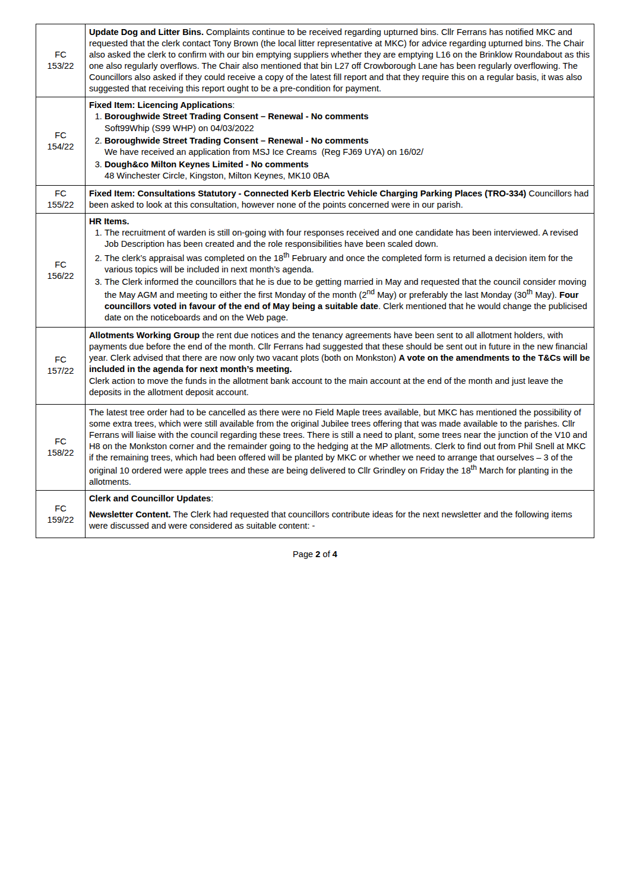| FC 153/22 | Update Dog and Litter Bins. Complaints continue to be received regarding upturned bins. Cllr Ferrans has notified MKC and requested that the clerk contact Tony Brown (the local litter representative at MKC) for advice regarding upturned bins. The Chair also asked the clerk to confirm with our bin emptying suppliers whether they are emptying L16 on the Brinklow Roundabout as this one also regularly overflows. The Chair also mentioned that bin L27 off Crowborough Lane has been regularly overflowing. The Councillors also asked if they could receive a copy of the latest fill report and that they require this on a regular basis, it was also suggested that receiving this report ought to be a pre-condition for payment. |
| FC 154/22 | Fixed Item: Licencing Applications : Boroughwide Street Trading Consent – Renewal - No comments Soft99Whip (S99 WHP) on 04/03/2022 Boroughwide Street Trading Consent – Renewal - No comments We have received an application from MSJ Ice Creams (Reg FJ69 UYA) on 16/02/ Dough&co Milton Keynes Limited - No comments 48 Winchester Circle, Kingston, Milton Keynes, MK10 0BA |
| FC 155/22 | Fixed Item: Consultations Statutory - Connected Kerb Electric Vehicle Charging Parking Places (TRO-334) Councillors had been asked to look at this consultation, however none of the points concerned were in our parish. |
| FC 156/22 | HR Items. The recruitment of warden is still on-going with four responses received and one candidate has been interviewed. A revised Job Description has been created and the role responsibilities have been scaled down. The clerk’s appraisal was completed on the 18 th February and once the completed form is returned a decision item for the various topics will be included in next month’s agenda. The Clerk informed the councillors that he is due to be getting married in May and requested that the council consider moving the May AGM and meeting to either the first Monday of the month (2 nd May) or preferably the last Monday (30 th May). Four councillors voted in favour of the end of May being a suitable date . Clerk mentioned that he would change the publicised date on the noticeboards and on the Web page. |
| FC 157/22 | Allotments Working Group the rent due notices and the tenancy agreements have been sent to all allotment holders, with payments due before the end of the month. Cllr Ferrans had suggested that these should be sent out in future in the new financial year. Clerk advised that there are now only two vacant plots (both on Monkston) A vote on the amendments to the T&Cs will be included in the agenda for next month’s meeting. Clerk action to move the funds in the allotment bank account to the main account at the end of the month and just leave the deposits in the allotment deposit account. |
| FC 158/22 | The latest tree order had to be cancelled as there were no Field Maple trees available, but MKC has mentioned the possibility of some extra trees, which were still available from the original Jubilee trees offering that was made available to the parishes. Cllr Ferrans will liaise with the council regarding these trees. There is still a need to plant, some trees near the junction of the V10 and H8 on the Monkston corner and the remainder going to the hedging at the MP allotments. Clerk to find out from Phil Snell at MKC if the remaining trees, which had been offered will be planted by MKC or whether we need to arrange that ourselves – 3 of the original 10 ordered were apple trees and these are being delivered to Cllr Grindley on Friday the 18 th March for planting in the allotments. |
| FC 159/22 | Clerk and Councillor Updates : Newsletter Content. The Clerk had requested that councillors contribute ideas for the next newsletter and the following items were discussed and were considered as suitable content: - |
Page 2 of 4